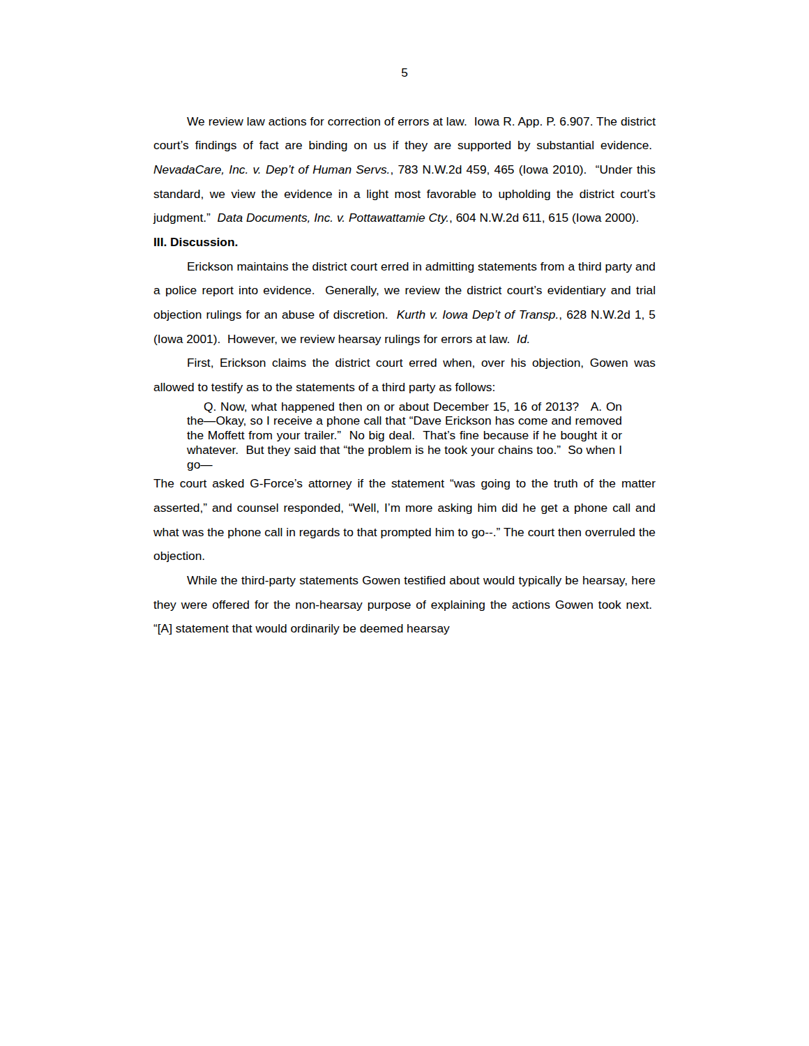5
We review law actions for correction of errors at law. Iowa R. App. P. 6.907. The district court’s findings of fact are binding on us if they are supported by substantial evidence. NevadaCare, Inc. v. Dep’t of Human Servs., 783 N.W.2d 459, 465 (Iowa 2010). “Under this standard, we view the evidence in a light most favorable to upholding the district court’s judgment.” Data Documents, Inc. v. Pottawattamie Cty., 604 N.W.2d 611, 615 (Iowa 2000).
III. Discussion.
Erickson maintains the district court erred in admitting statements from a third party and a police report into evidence. Generally, we review the district court’s evidentiary and trial objection rulings for an abuse of discretion. Kurth v. Iowa Dep’t of Transp., 628 N.W.2d 1, 5 (Iowa 2001). However, we review hearsay rulings for errors at law. Id.
First, Erickson claims the district court erred when, over his objection, Gowen was allowed to testify as to the statements of a third party as follows:
Q. Now, what happened then on or about December 15, 16 of 2013? A. On the—Okay, so I receive a phone call that “Dave Erickson has come and removed the Moffett from your trailer.” No big deal. That’s fine because if he bought it or whatever. But they said that “the problem is he took your chains too.” So when I go—
The court asked G-Force’s attorney if the statement “was going to the truth of the matter asserted,” and counsel responded, “Well, I’m more asking him did he get a phone call and what was the phone call in regards to that prompted him to go--.” The court then overruled the objection.
While the third-party statements Gowen testified about would typically be hearsay, here they were offered for the non-hearsay purpose of explaining the actions Gowen took next. “[A] statement that would ordinarily be deemed hearsay